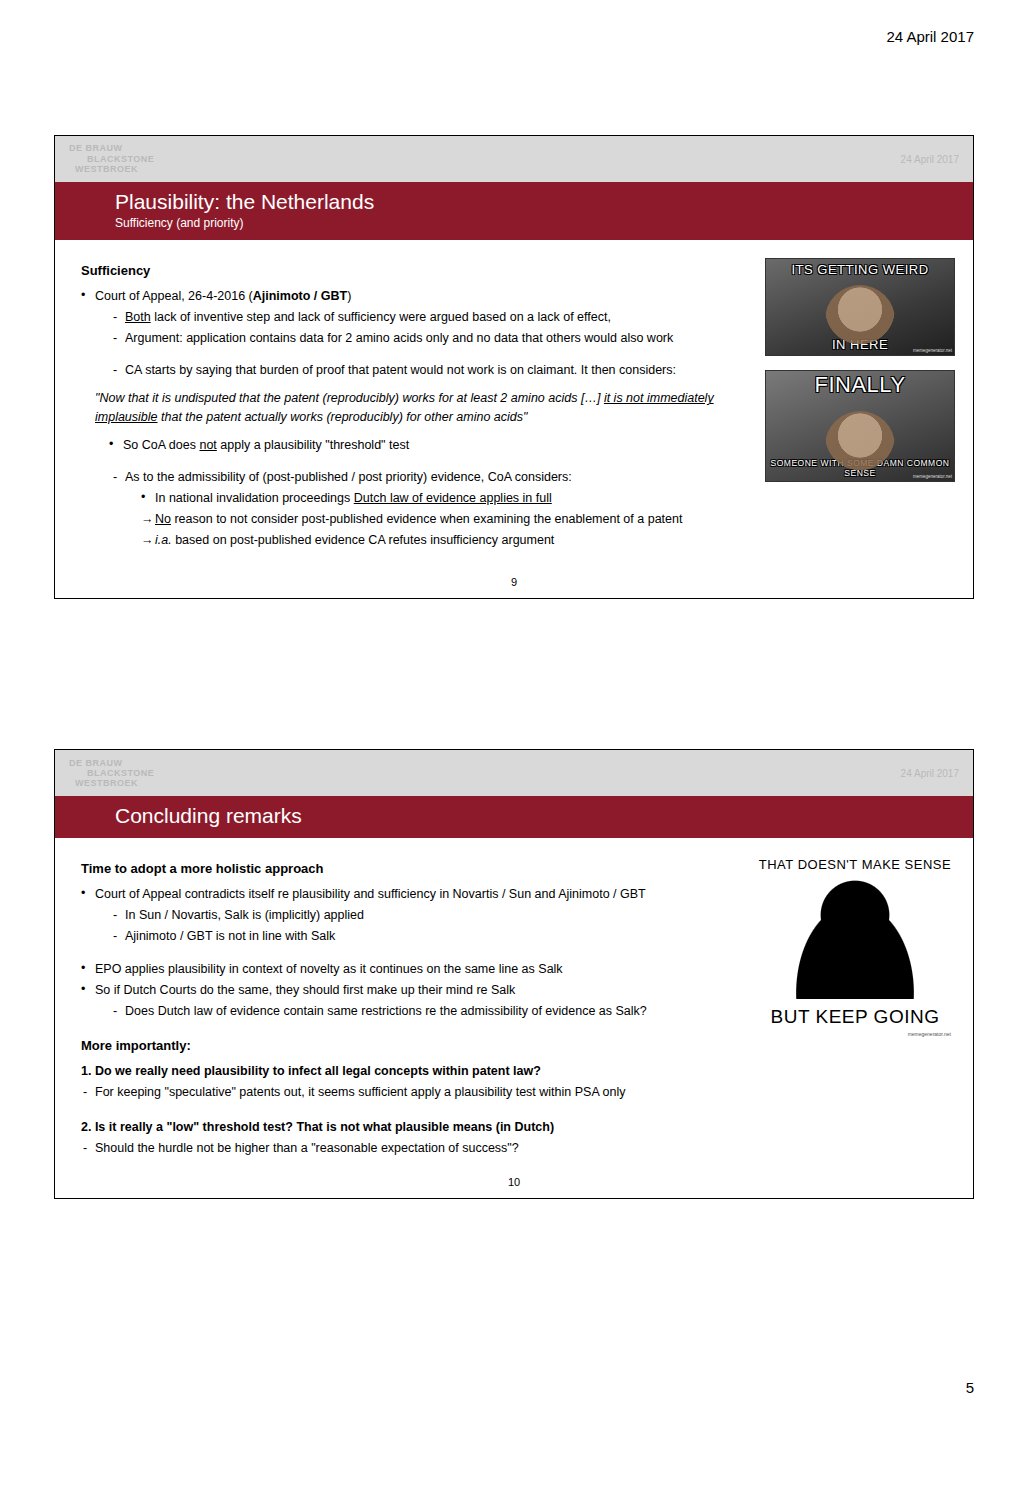24 April 2017
DE BRAUW BLACKSTONE WESTBROEK
24 April 2017
Plausibility: the Netherlands
Sufficiency (and priority)
Its getting weird
In here
memegenerator.net
Finally
Someone with some damn common sense
memegenerator.net
Sufficiency
Court of Appeal, 26-4-2016 (Ajinimoto / GBT)
Both lack of inventive step and lack of sufficiency were argued based on a lack of effect,
Argument: application contains data for 2 amino acids only and no data that others would also work
CA starts by saying that burden of proof that patent would not work is on claimant. It then considers:
"Now that it is undisputed that the patent (reproducibly) works for at least 2 amino acids […] it is not immediately implausible that the patent actually works (reproducibly) for other amino acids"
So CoA does not apply a plausibility "threshold" test
As to the admissibility of (post-published / post priority) evidence, CoA considers:
In national invalidation proceedings Dutch law of evidence applies in full
No reason to not consider post-published evidence when examining the enablement of a patent
i.a. based on post-published evidence CA refutes insufficiency argument
9
DE BRAUW BLACKSTONE WESTBROEK
24 April 2017
Concluding remarks
That doesn't make sense
But keep going
memegenerator.net
Time to adopt a more holistic approach
Court of Appeal contradicts itself re plausibility and sufficiency in Novartis / Sun and Ajinimoto / GBT
In Sun / Novartis, Salk is (implicitly) applied
Ajinimoto / GBT is not in line with Salk
EPO applies plausibility in context of novelty as it continues on the same line as Salk
So if Dutch Courts do the same, they should first make up their mind re Salk
Does Dutch law of evidence contain same restrictions re the admissibility of evidence as Salk?
More importantly:
1. Do we really need plausibility to infect all legal concepts within patent law?
For keeping "speculative" patents out, it seems sufficient apply a plausibility test within PSA only
2. Is it really a "low" threshold test? That is not what plausible means (in Dutch)
Should the hurdle not be higher than a "reasonable expectation of success"?
10
5